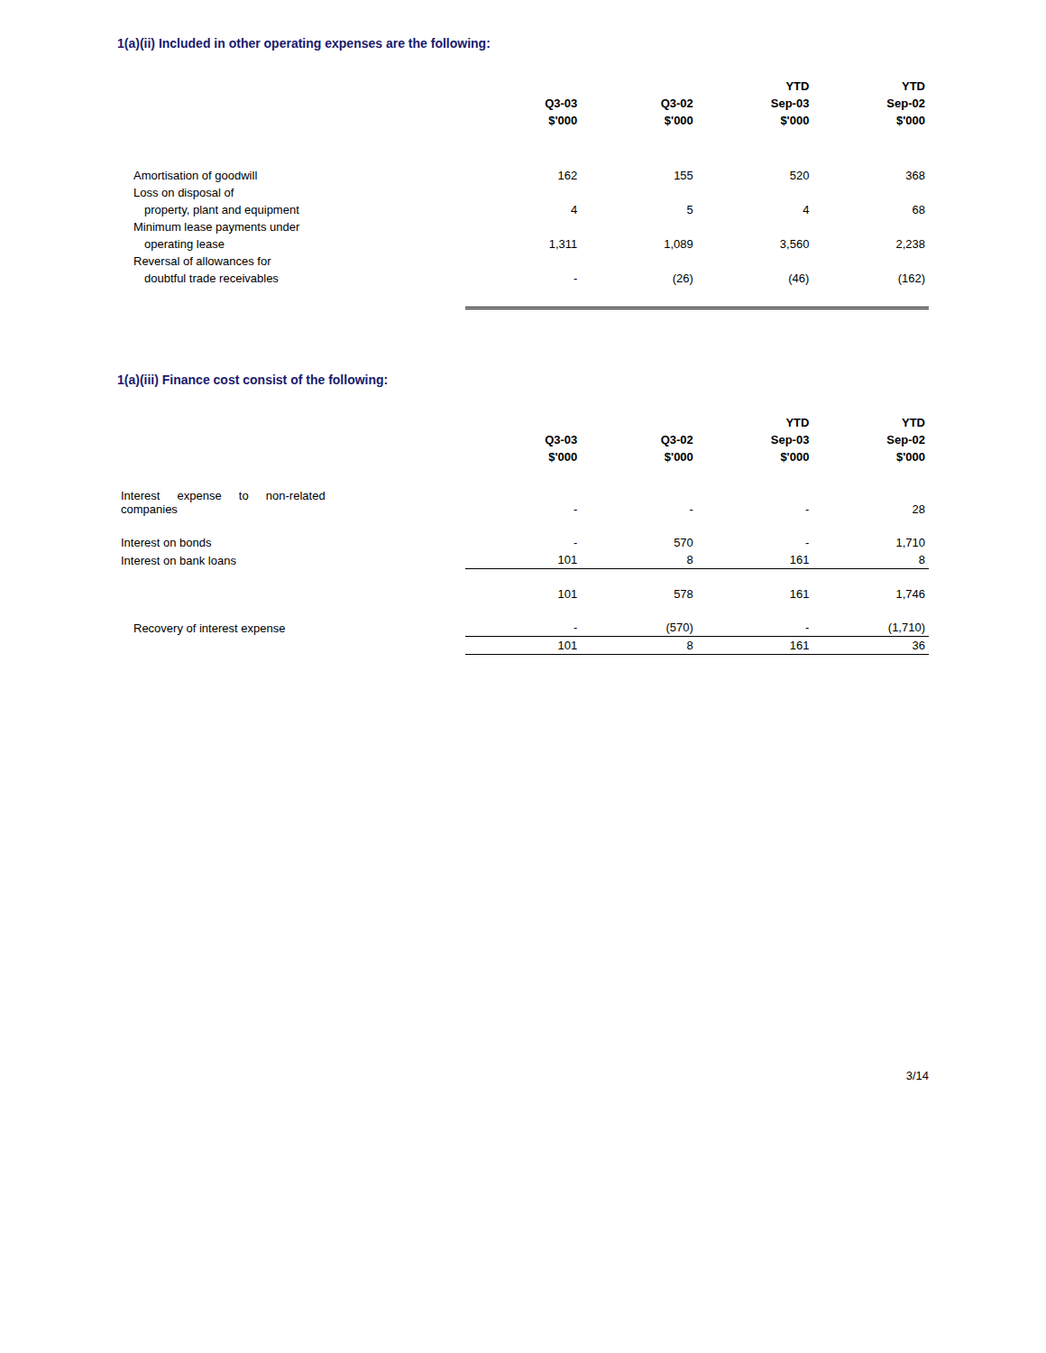1(a)(ii) Included in other operating expenses are the following:
| | | | YTD | YTD |
| --- | --- | --- | --- | --- |
| | Q3-03 | Q3-02 | Sep-03 | Sep-02 |
| | $'000 | $'000 | $'000 | $'000 |
| Amortisation of goodwill | 162 | 155 | 520 | 368 |
| Loss on disposal of | | | | |
| property, plant and equipment | 4 | 5 | 4 | 68 |
| Minimum lease payments under | | | | |
| operating lease | 1,311 | 1,089 | 3,560 | 2,238 |
| Reversal of allowances for | | | | |
| doubtful trade receivables | - | (26) | (46) | (162) |
1(a)(iii) Finance cost consist of the following:
| | | | YTD | YTD |
| --- | --- | --- | --- | --- |
| | Q3-03 | Q3-02 | Sep-03 | Sep-02 |
| | $'000 | $'000 | $'000 | $'000 |
| Interest expense to non-related companies | - | - | - | 28 |
| Interest on bonds | - | 570 | - | 1,710 |
| Interest on bank loans | 101 | 8 | 161 | 8 |
| | 101 | 578 | 161 | 1,746 |
| Recovery of interest expense | - | (570) | - | (1,710) |
| | 101 | 8 | 161 | 36 |
3/14